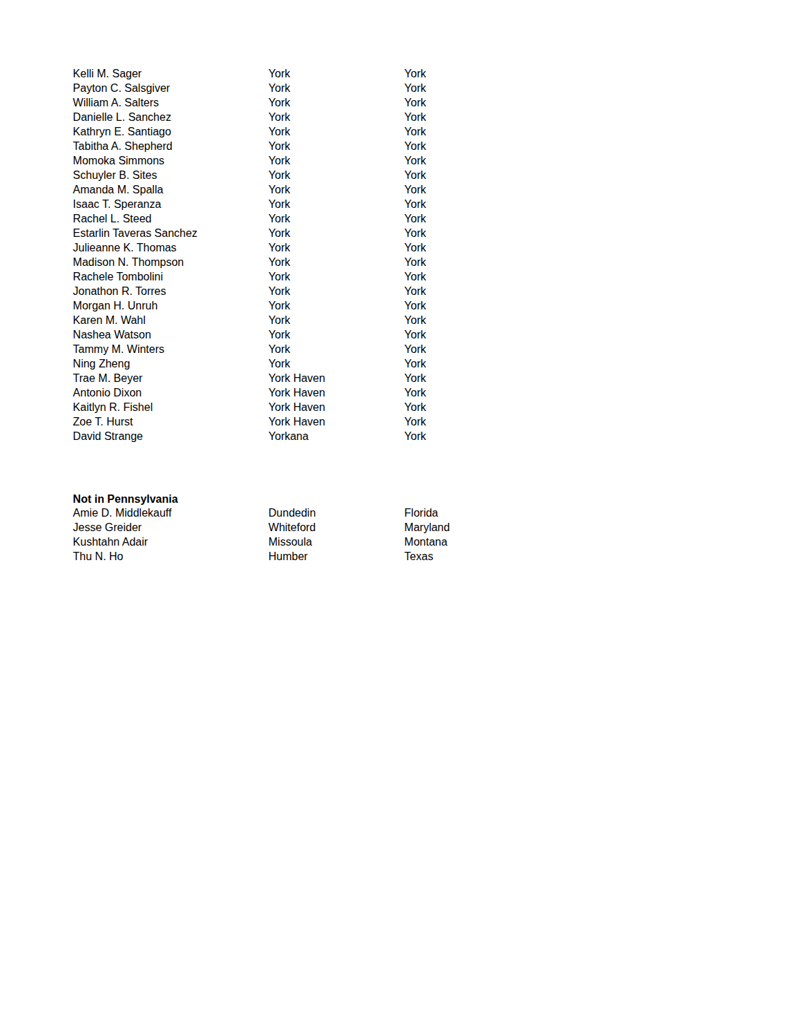| Kelli M. Sager | York | York |
| Payton C. Salsgiver | York | York |
| William A. Salters | York | York |
| Danielle L. Sanchez | York | York |
| Kathryn E. Santiago | York | York |
| Tabitha A. Shepherd | York | York |
| Momoka Simmons | York | York |
| Schuyler B. Sites | York | York |
| Amanda M. Spalla | York | York |
| Isaac T. Speranza | York | York |
| Rachel L. Steed | York | York |
| Estarlin Taveras Sanchez | York | York |
| Julieanne K. Thomas | York | York |
| Madison N. Thompson | York | York |
| Rachele Tombolini | York | York |
| Jonathon R. Torres | York | York |
| Morgan H. Unruh | York | York |
| Karen M. Wahl | York | York |
| Nashea Watson | York | York |
| Tammy M. Winters | York | York |
| Ning Zheng | York | York |
| Trae M. Beyer | York Haven | York |
| Antonio Dixon | York Haven | York |
| Kaitlyn R. Fishel | York Haven | York |
| Zoe T. Hurst | York Haven | York |
| David Strange | Yorkana | York |
Not in Pennsylvania
| Amie D. Middlekauff | Dundedin | Florida |
| Jesse Greider | Whiteford | Maryland |
| Kushtahn Adair | Missoula | Montana |
| Thu N. Ho | Humber | Texas |